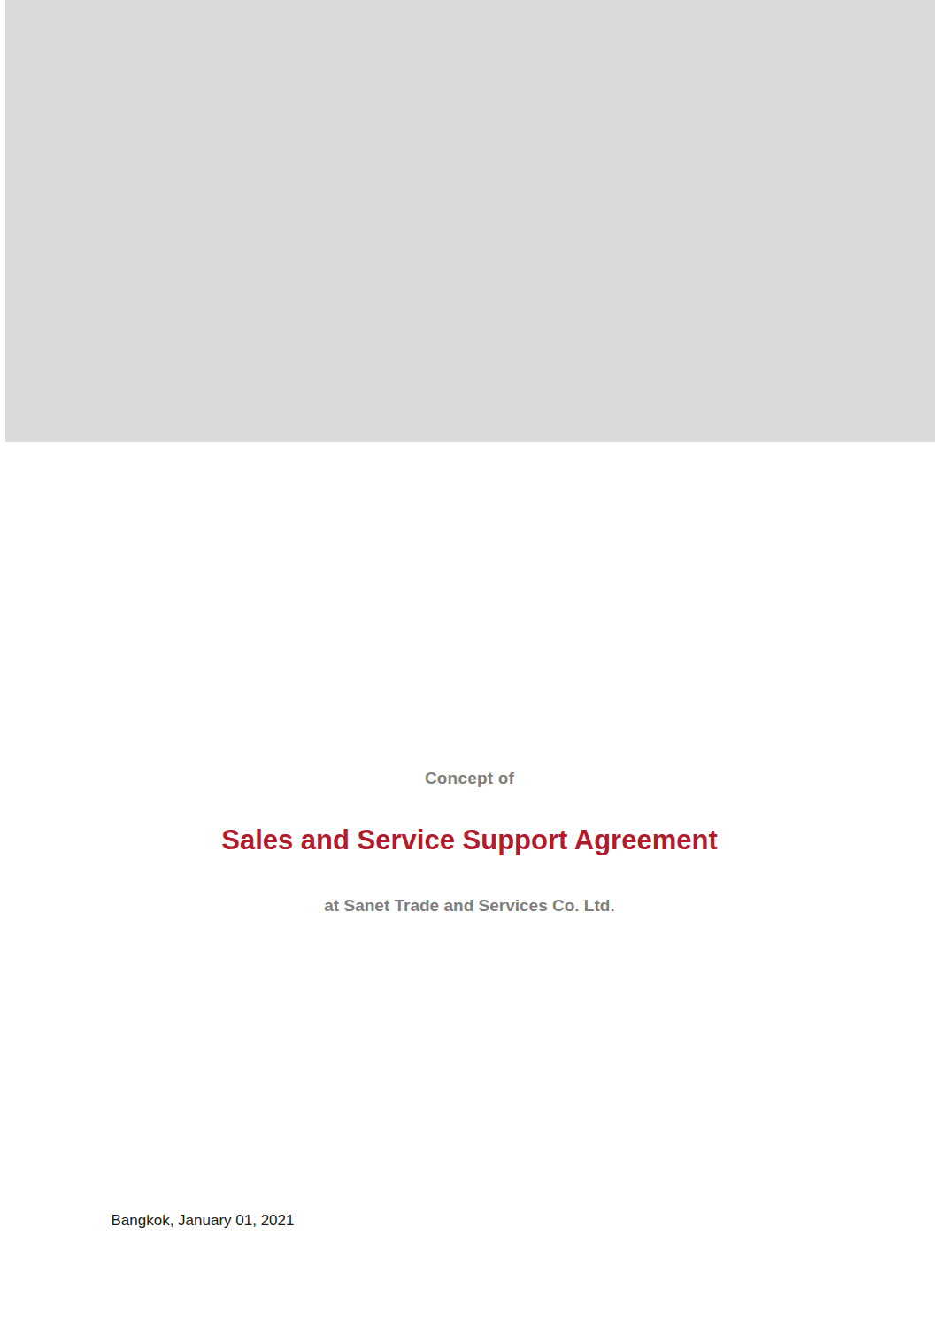Concept of
Sales and Service Support Agreement
at Sanet Trade and Services Co. Ltd.
Bangkok, January 01, 2021